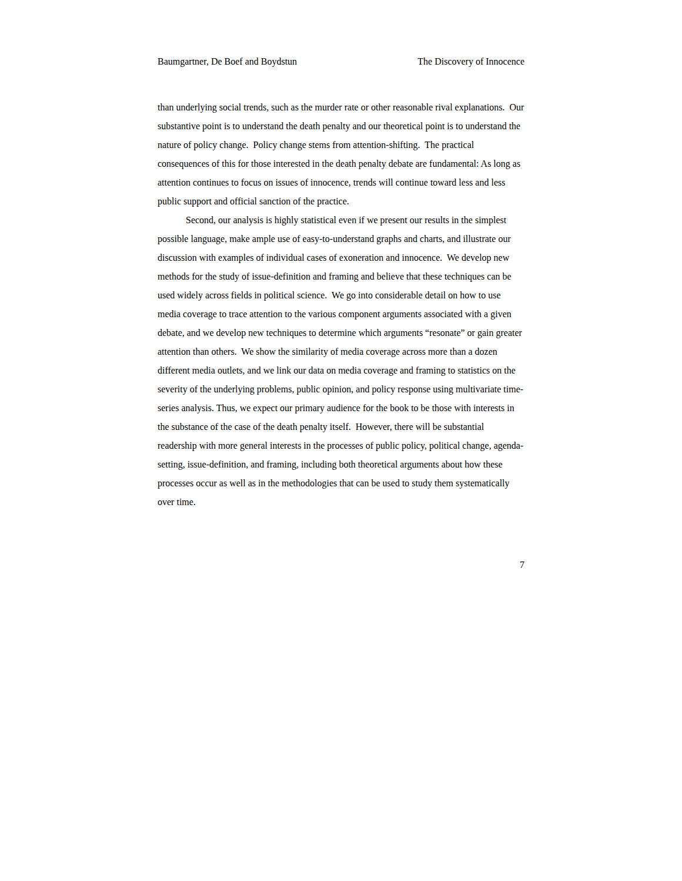Baumgartner, De Boef and Boydstun The Discovery of Innocence
than underlying social trends, such as the murder rate or other reasonable rival explanations. Our substantive point is to understand the death penalty and our theoretical point is to understand the nature of policy change. Policy change stems from attention-shifting. The practical consequences of this for those interested in the death penalty debate are fundamental: As long as attention continues to focus on issues of innocence, trends will continue toward less and less public support and official sanction of the practice.
Second, our analysis is highly statistical even if we present our results in the simplest possible language, make ample use of easy-to-understand graphs and charts, and illustrate our discussion with examples of individual cases of exoneration and innocence. We develop new methods for the study of issue-definition and framing and believe that these techniques can be used widely across fields in political science. We go into considerable detail on how to use media coverage to trace attention to the various component arguments associated with a given debate, and we develop new techniques to determine which arguments “resonate” or gain greater attention than others. We show the similarity of media coverage across more than a dozen different media outlets, and we link our data on media coverage and framing to statistics on the severity of the underlying problems, public opinion, and policy response using multivariate time-series analysis. Thus, we expect our primary audience for the book to be those with interests in the substance of the case of the death penalty itself. However, there will be substantial readership with more general interests in the processes of public policy, political change, agenda-setting, issue-definition, and framing, including both theoretical arguments about how these processes occur as well as in the methodologies that can be used to study them systematically over time.
7